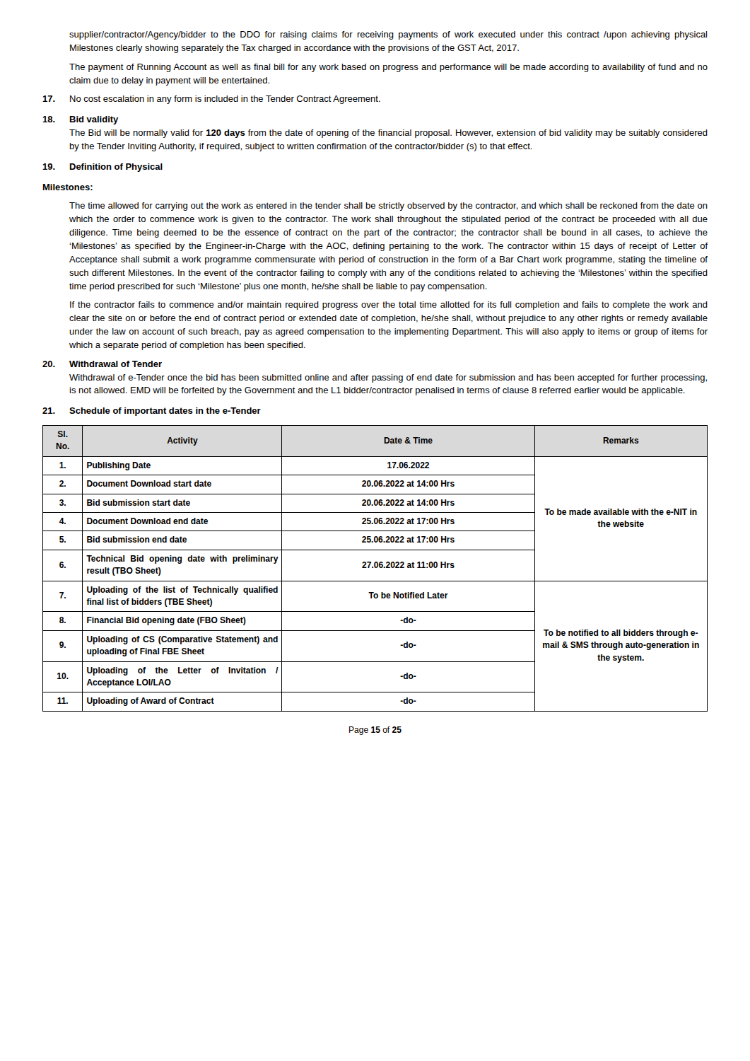supplier/contractor/Agency/bidder to the DDO for raising claims for receiving payments of work executed under this contract /upon achieving physical Milestones clearly showing separately the Tax charged in accordance with the provisions of the GST Act, 2017.
The payment of Running Account as well as final bill for any work based on progress and performance will be made according to availability of fund and no claim due to delay in payment will be entertained.
17.
No cost escalation in any form is included in the Tender Contract Agreement.
18.
Bid validity
The Bid will be normally valid for 120 days from the date of opening of the financial proposal. However, extension of bid validity may be suitably considered by the Tender Inviting Authority, if required, subject to written confirmation of the contractor/bidder (s) to that effect.
19.
Definition of Physical
Milestones:
The time allowed for carrying out the work as entered in the tender shall be strictly observed by the contractor, and which shall be reckoned from the date on which the order to commence work is given to the contractor. The work shall throughout the stipulated period of the contract be proceeded with all due diligence. Time being deemed to be the essence of contract on the part of the contractor; the contractor shall be bound in all cases, to achieve the ‘Milestones’ as specified by the Engineer-in-Charge with the AOC, defining pertaining to the work. The contractor within 15 days of receipt of Letter of Acceptance shall submit a work programme commensurate with period of construction in the form of a Bar Chart work programme, stating the timeline of such different Milestones. In the event of the contractor failing to comply with any of the conditions related to achieving the ‘Milestones’ within the specified time period prescribed for such ‘Milestone’ plus one month, he/she shall be liable to pay compensation.
If the contractor fails to commence and/or maintain required progress over the total time allotted for its full completion and fails to complete the work and clear the site on or before the end of contract period or extended date of completion, he/she shall, without prejudice to any other rights or remedy available under the law on account of such breach, pay as agreed compensation to the implementing Department. This will also apply to items or group of items for which a separate period of completion has been specified.
20.
Withdrawal of Tender
Withdrawal of e-Tender once the bid has been submitted online and after passing of end date for submission and has been accepted for further processing, is not allowed. EMD will be forfeited by the Government and the L1 bidder/contractor penalised in terms of clause 8 referred earlier would be applicable.
21.
Schedule of important dates in the e-Tender
| Sl. No. | Activity | Date & Time | Remarks |
| --- | --- | --- | --- |
| 1. | Publishing Date | 17.06.2022 | To be made available with the e-NIT in the website |
| 2. | Document Download start date | 20.06.2022 at 14:00 Hrs |
| 3. | Bid submission start date | 20.06.2022 at 14:00 Hrs |
| 4. | Document Download end date | 25.06.2022 at 17:00 Hrs |
| 5. | Bid submission end date | 25.06.2022 at 17:00 Hrs |
| 6. | Technical Bid opening date with preliminary result (TBO Sheet) | 27.06.2022 at 11:00 Hrs |
| 7. | Uploading of the list of Technically qualified final list of bidders (TBE Sheet) | To be Notified Later | To be notified to all bidders through e-mail & SMS through auto-generation in the system. |
| 8. | Financial Bid opening date (FBO Sheet) | -do- |
| 9. | Uploading of CS (Comparative Statement) and uploading of Final FBE Sheet | -do- |
| 10. | Uploading of the Letter of Invitation / Acceptance LOI/LAO | -do- |
| 11. | Uploading of Award of Contract | -do- |
Page 15 of 25